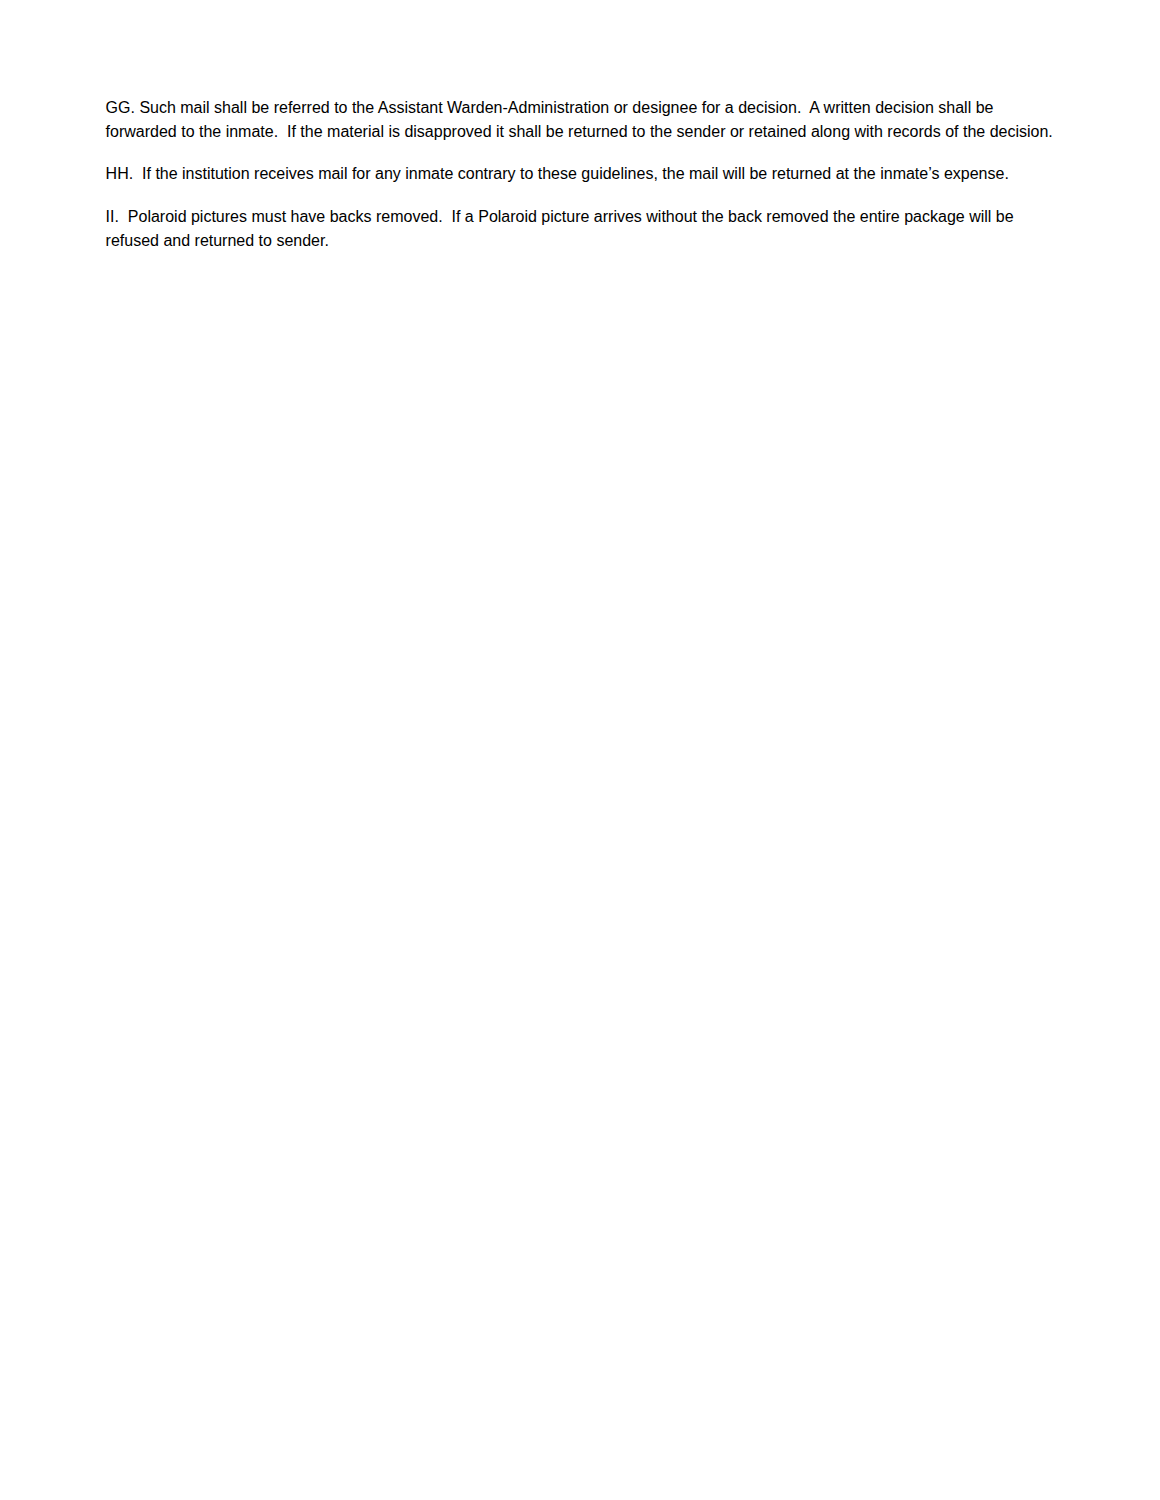GG. Such mail shall be referred to the Assistant Warden-Administration or designee for a decision. A written decision shall be forwarded to the inmate. If the material is disapproved it shall be returned to the sender or retained along with records of the decision.
HH. If the institution receives mail for any inmate contrary to these guidelines, the mail will be returned at the inmate’s expense.
II. Polaroid pictures must have backs removed. If a Polaroid picture arrives without the back removed the entire package will be refused and returned to sender.